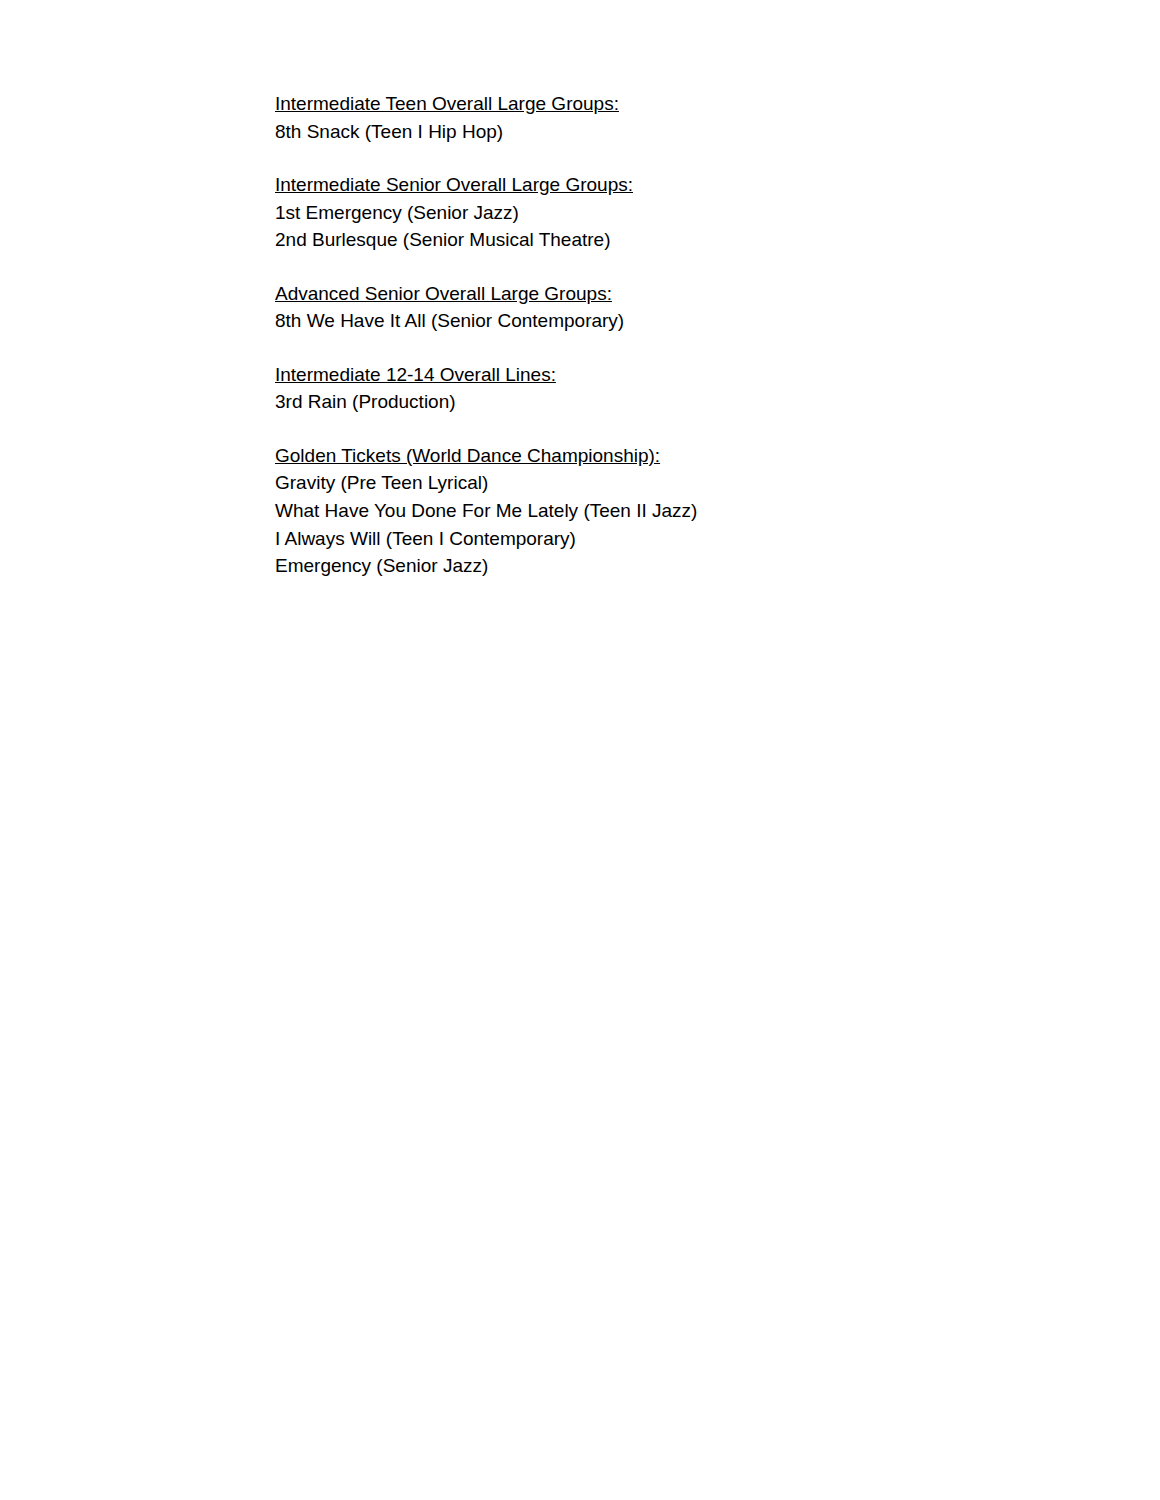Intermediate Teen Overall Large Groups:
8th Snack (Teen I Hip Hop)
Intermediate Senior Overall Large Groups:
1st Emergency (Senior Jazz)
2nd Burlesque (Senior Musical Theatre)
Advanced Senior Overall Large Groups:
8th We Have It All (Senior Contemporary)
Intermediate 12-14 Overall Lines:
3rd Rain (Production)
Golden Tickets (World Dance Championship):
Gravity (Pre Teen Lyrical)
What Have You Done For Me Lately (Teen II Jazz)
I Always Will (Teen I Contemporary)
Emergency (Senior Jazz)